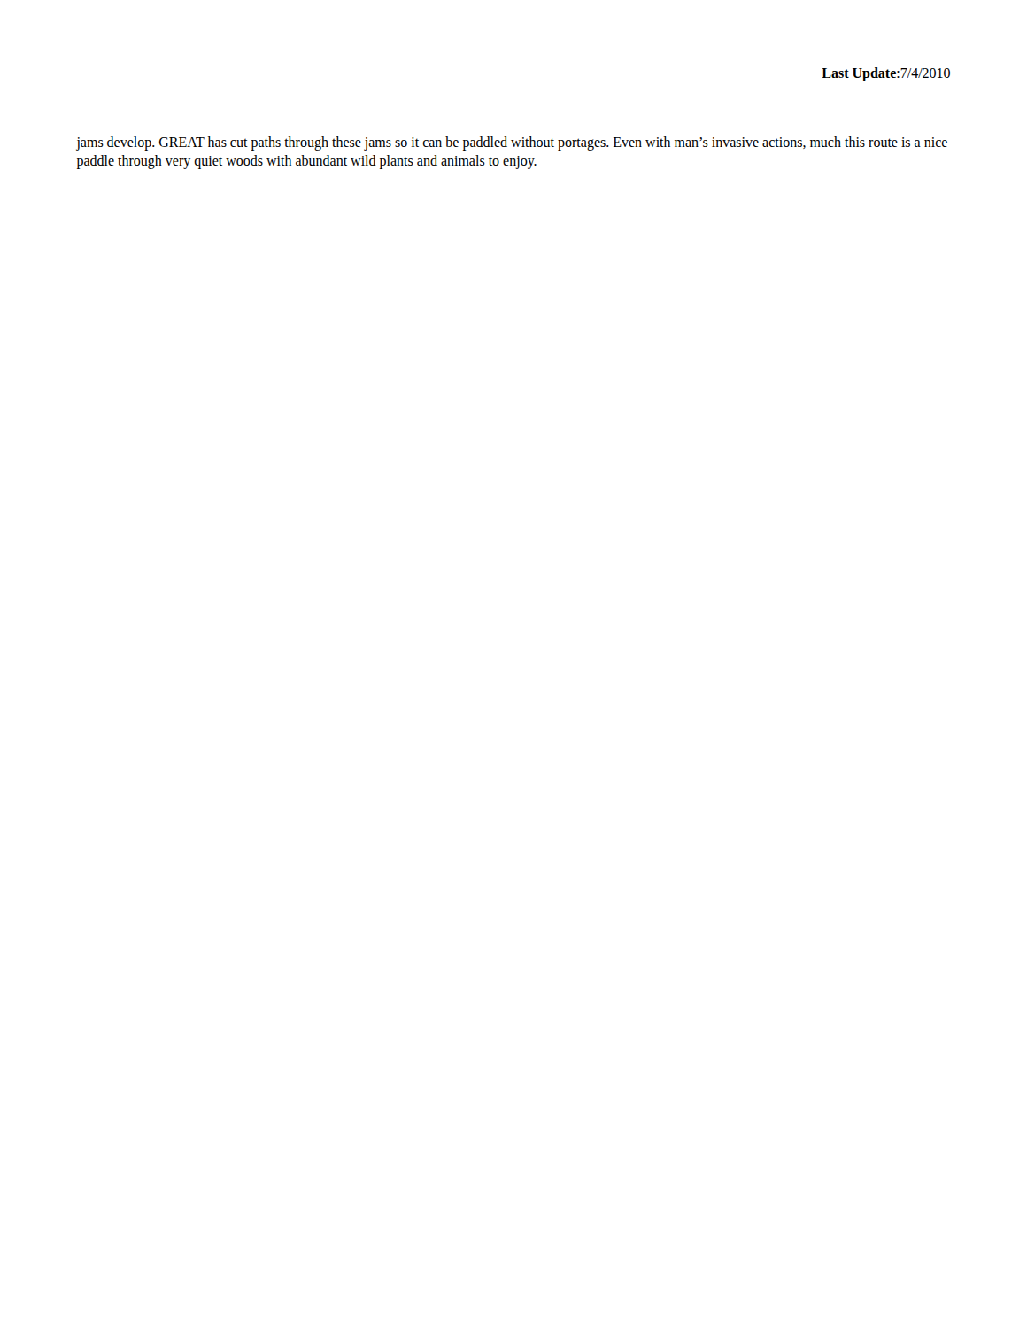Last Update:7/4/2010
jams develop. GREAT has cut paths through these jams so it can be paddled without portages. Even with man’s invasive actions, much this route is a nice paddle through very quiet woods with abundant wild plants and animals to enjoy.